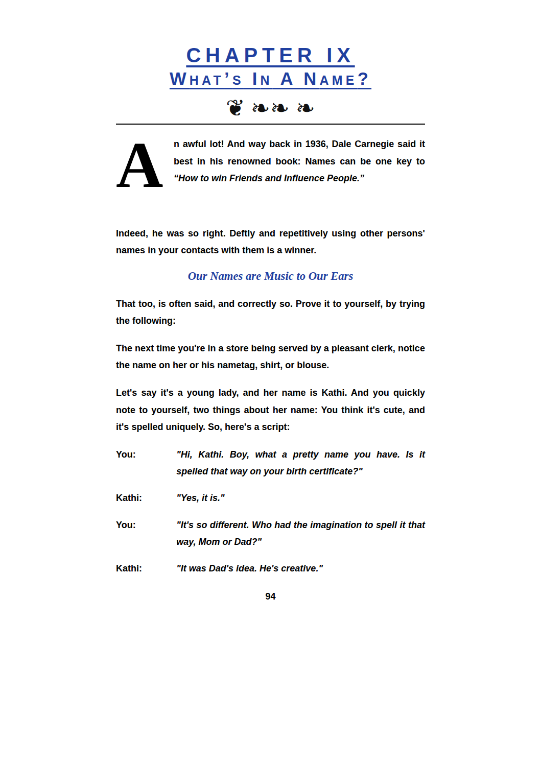CHAPTER IX
WHAT’S IN A NAME?
❦ ❧❧ ❧
An awful lot! And way back in 1936, Dale Carnegie said it best in his renowned book: Names can be one key to “How to win Friends and Influence People.”
Indeed, he was so right. Deftly and repetitively using other persons' names in your contacts with them is a winner.
Our Names are Music to Our Ears
That too, is often said, and correctly so. Prove it to yourself, by trying the following:
The next time you're in a store being served by a pleasant clerk, notice the name on her or his nametag, shirt, or blouse.
Let's say it's a young lady, and her name is Kathi. And you quickly note to yourself, two things about her name: You think it's cute, and it's spelled uniquely. So, here's a script:
| You: | "Hi, Kathi. Boy, what a pretty name you have. Is it spelled that way on your birth certificate?" |
| Kathi: | "Yes, it is." |
| You: | "It's so different. Who had the imagination to spell it that way, Mom or Dad?" |
| Kathi: | "It was Dad's idea. He's creative." |
94